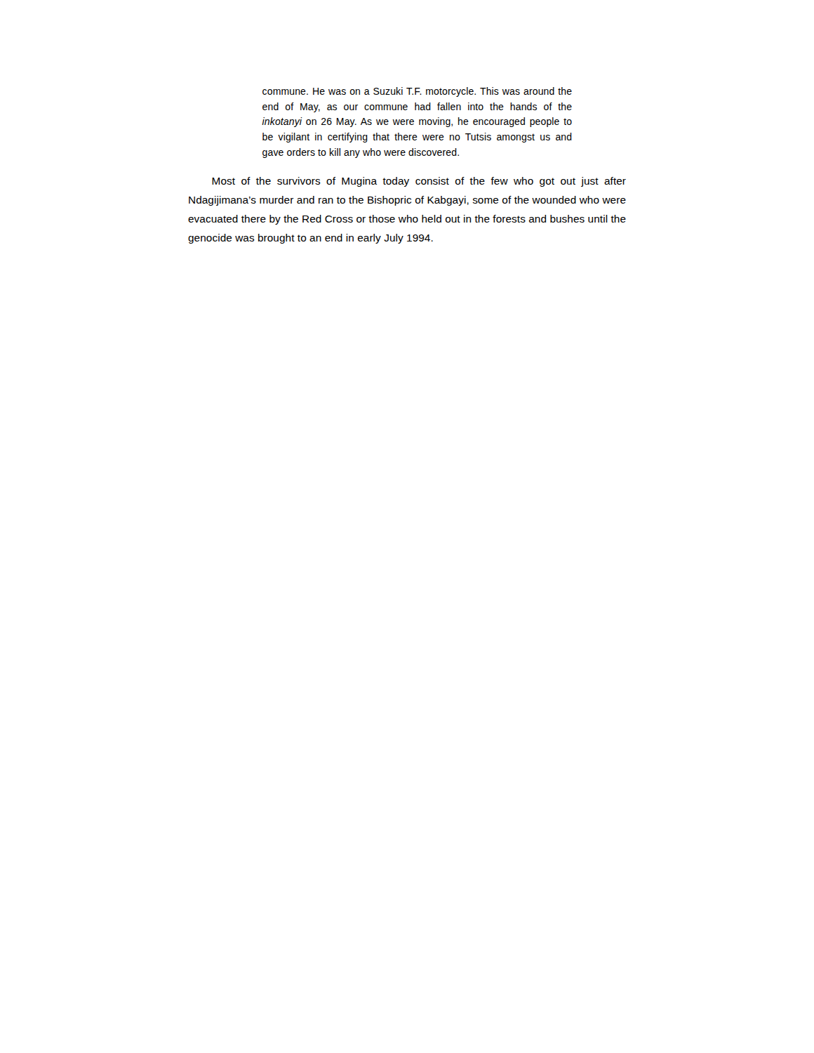commune. He was on a Suzuki T.F. motorcycle. This was around the end of May, as our commune had fallen into the hands of the inkotanyi on 26 May. As we were moving, he encouraged people to be vigilant in certifying that there were no Tutsis amongst us and gave orders to kill any who were discovered.
Most of the survivors of Mugina today consist of the few who got out just after Ndagijimana’s murder and ran to the Bishopric of Kabgayi, some of the wounded who were evacuated there by the Red Cross or those who held out in the forests and bushes until the genocide was brought to an end in early July 1994.